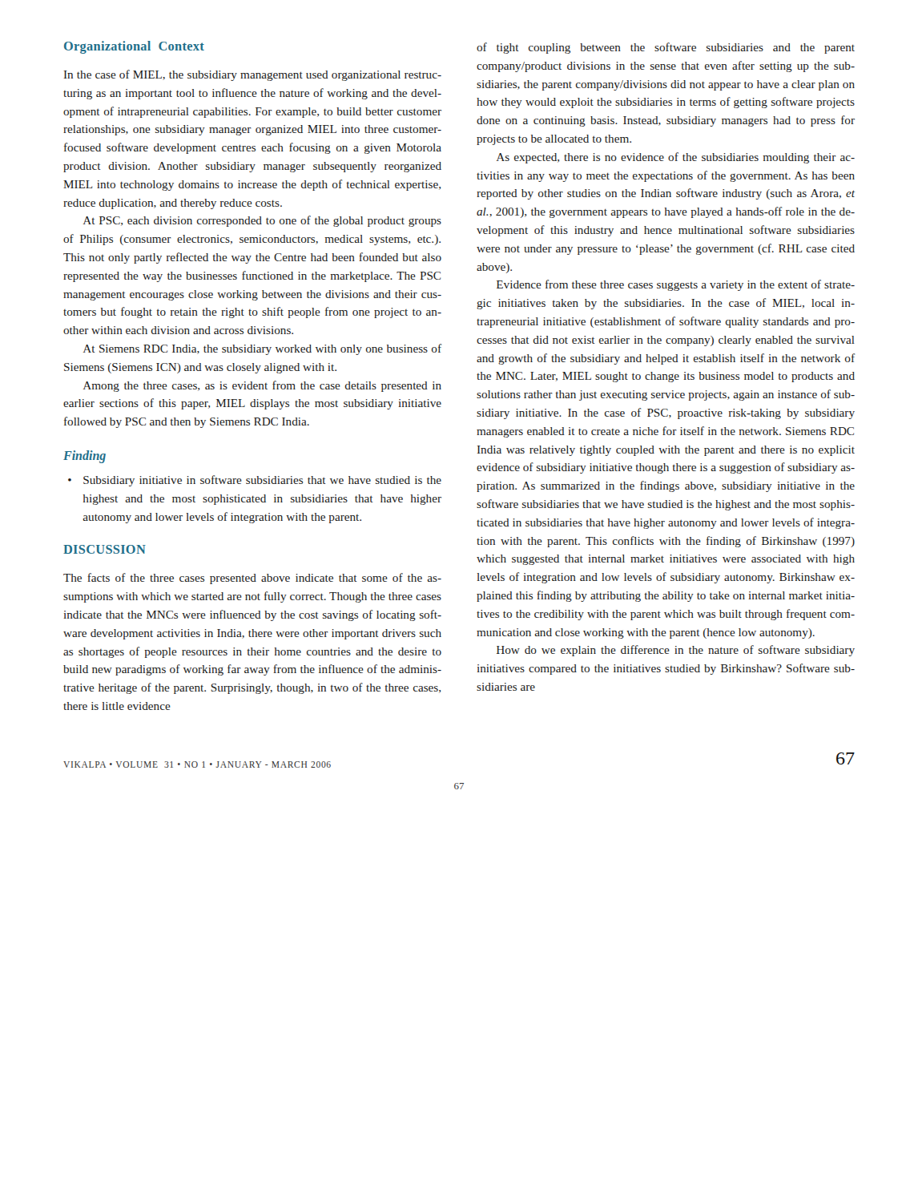Organizational Context
In the case of MIEL, the subsidiary management used organizational restructuring as an important tool to influence the nature of working and the development of intrapreneurial capabilities. For example, to build better customer relationships, one subsidiary manager organized MIEL into three customer-focused software development centres each focusing on a given Motorola product division. Another subsidiary manager subsequently reorganized MIEL into technology domains to increase the depth of technical expertise, reduce duplication, and thereby reduce costs.
At PSC, each division corresponded to one of the global product groups of Philips (consumer electronics, semiconductors, medical systems, etc.). This not only partly reflected the way the Centre had been founded but also represented the way the businesses functioned in the marketplace. The PSC management encourages close working between the divisions and their customers but fought to retain the right to shift people from one project to another within each division and across divisions.
At Siemens RDC India, the subsidiary worked with only one business of Siemens (Siemens ICN) and was closely aligned with it.
Among the three cases, as is evident from the case details presented in earlier sections of this paper, MIEL displays the most subsidiary initiative followed by PSC and then by Siemens RDC India.
Finding
Subsidiary initiative in software subsidiaries that we have studied is the highest and the most sophisticated in subsidiaries that have higher autonomy and lower levels of integration with the parent.
Discussion
The facts of the three cases presented above indicate that some of the assumptions with which we started are not fully correct. Though the three cases indicate that the MNCs were influenced by the cost savings of locating software development activities in India, there were other important drivers such as shortages of people resources in their home countries and the desire to build new paradigms of working far away from the influence of the administrative heritage of the parent. Surprisingly, though, in two of the three cases, there is little evidence
of tight coupling between the software subsidiaries and the parent company/product divisions in the sense that even after setting up the subsidiaries, the parent company/divisions did not appear to have a clear plan on how they would exploit the subsidiaries in terms of getting software projects done on a continuing basis. Instead, subsidiary managers had to press for projects to be allocated to them.
As expected, there is no evidence of the subsidiaries moulding their activities in any way to meet the expectations of the government. As has been reported by other studies on the Indian software industry (such as Arora, et al., 2001), the government appears to have played a hands-off role in the development of this industry and hence multinational software subsidiaries were not under any pressure to ‘please’ the government (cf. RHL case cited above).
Evidence from these three cases suggests a variety in the extent of strategic initiatives taken by the subsidiaries. In the case of MIEL, local intrapreneurial initiative (establishment of software quality standards and processes that did not exist earlier in the company) clearly enabled the survival and growth of the subsidiary and helped it establish itself in the network of the MNC. Later, MIEL sought to change its business model to products and solutions rather than just executing service projects, again an instance of subsidiary initiative. In the case of PSC, proactive risk-taking by subsidiary managers enabled it to create a niche for itself in the network. Siemens RDC India was relatively tightly coupled with the parent and there is no explicit evidence of subsidiary initiative though there is a suggestion of subsidiary aspiration. As summarized in the findings above, subsidiary initiative in the software subsidiaries that we have studied is the highest and the most sophisticated in subsidiaries that have higher autonomy and lower levels of integration with the parent. This conflicts with the finding of Birkinshaw (1997) which suggested that internal market initiatives were associated with high levels of integration and low levels of subsidiary autonomy. Birkinshaw explained this finding by attributing the ability to take on internal market initiatives to the credibility with the parent which was built through frequent communication and close working with the parent (hence low autonomy).
How do we explain the difference in the nature of software subsidiary initiatives compared to the initiatives studied by Birkinshaw? Software subsidiaries are
VIKALPA • VOLUME 31 • NO 1 • JANUARY - MARCH 2006
67
67